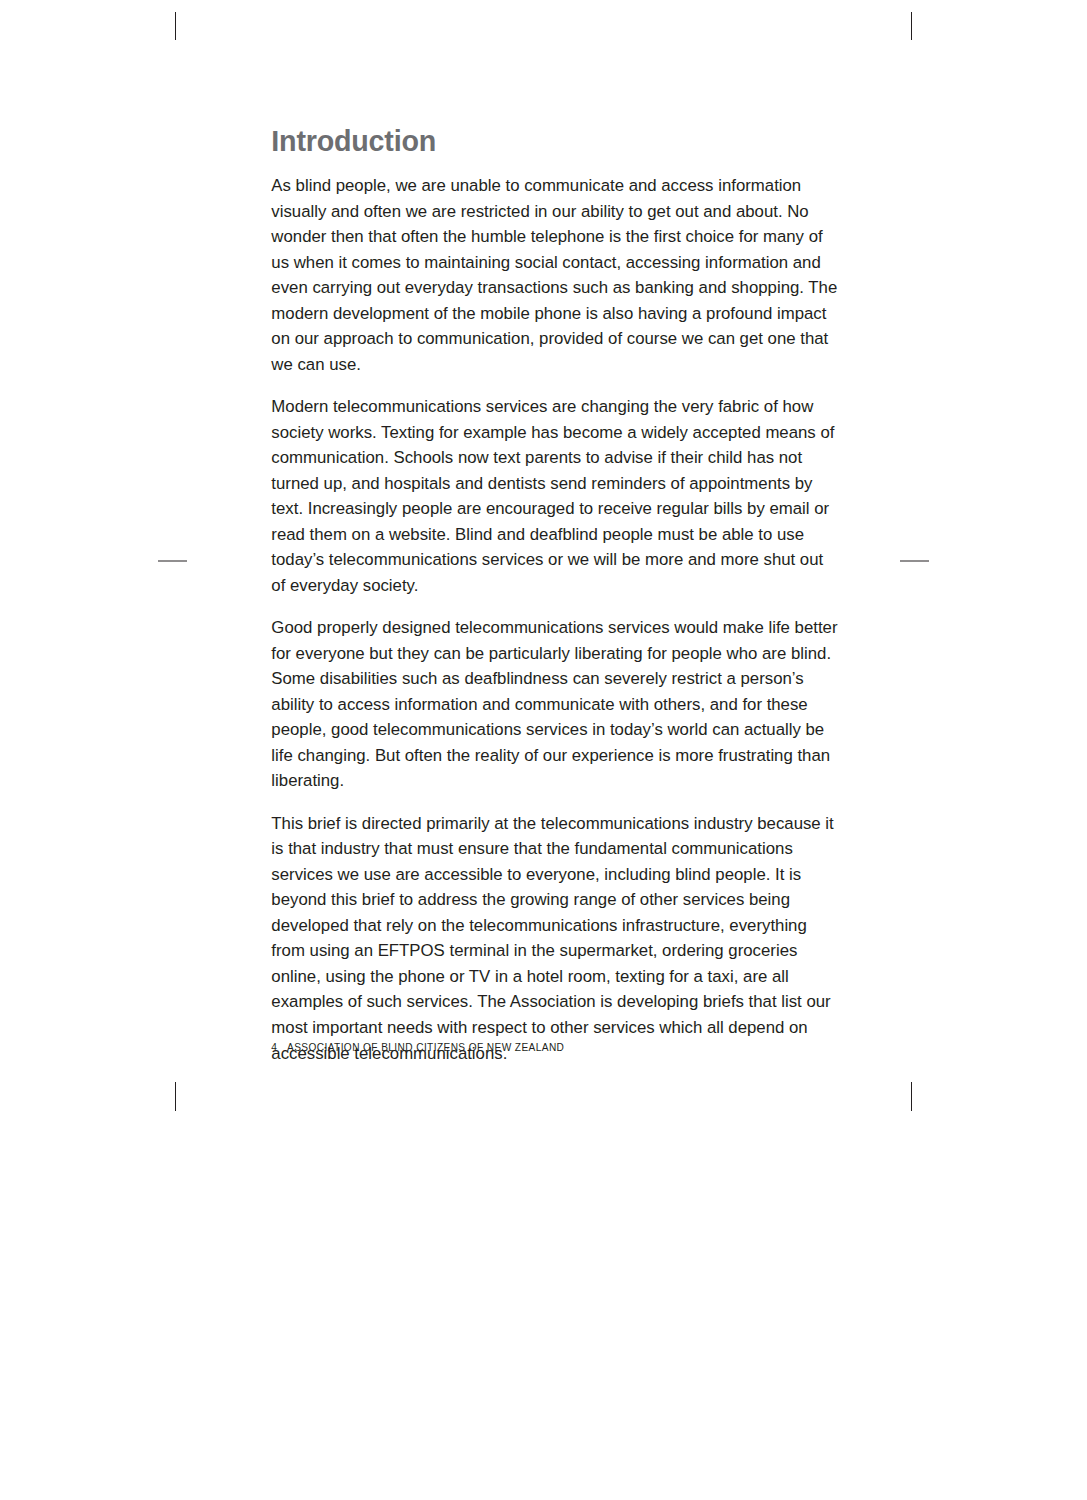Introduction
As blind people, we are unable to communicate and access information visually and often we are restricted in our ability to get out and about. No wonder then that often the humble telephone is the first choice for many of us when it comes to maintaining social contact, accessing information and even carrying out everyday transactions such as banking and shopping. The modern development of the mobile phone is also having a profound impact on our approach to communication, provided of course we can get one that we can use.
Modern telecommunications services are changing the very fabric of how society works. Texting for example has become a widely accepted means of communication. Schools now text parents to advise if their child has not turned up, and hospitals and dentists send reminders of appointments by text. Increasingly people are encouraged to receive regular bills by email or read them on a website. Blind and deafblind people must be able to use today’s telecommunications services or we will be more and more shut out of everyday society.
Good properly designed telecommunications services would make life better for everyone but they can be particularly liberating for people who are blind. Some disabilities such as deafblindness can severely restrict a person’s ability to access information and communicate with others, and for these people, good telecommunications services in today’s world can actually be life changing. But often the reality of our experience is more frustrating than liberating.
This brief is directed primarily at the telecommunications industry because it is that industry that must ensure that the fundamental communications services we use are accessible to everyone, including blind people. It is beyond this brief to address the growing range of other services being developed that rely on the telecommunications infrastructure, everything from using an EFTPOS terminal in the supermarket, ordering groceries online, using the phone or TV in a hotel room, texting for a taxi, are all examples of such services. The Association is developing briefs that list our most important needs with respect to other services which all depend on accessible telecommunications.
4 Association of Blind Citizens of New Zealand